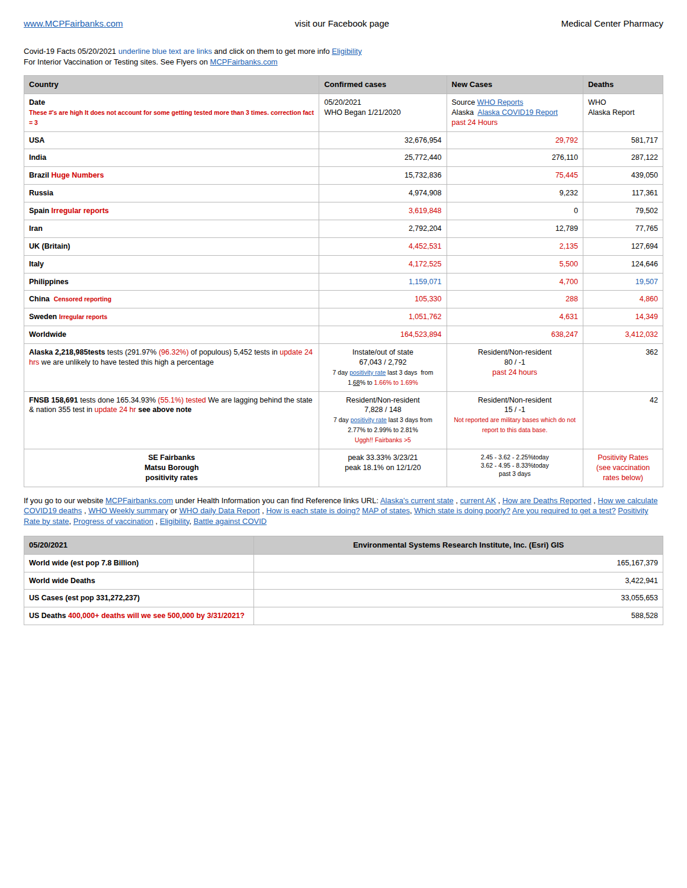www.MCPFairbanks.com
visit our Facebook page
Medical Center Pharmacy
Covid-19 Facts 05/20/2021 underline blue text are links and click on them to get more info Eligibility
For Interior Vaccination or Testing sites. See Flyers on MCPFairbanks.com
| Country | Confirmed cases | New Cases | Deaths |
| --- | --- | --- | --- |
| Date These #'s are high It does not account for some getting tested more than 3 times. correction fact = 3 | 05/20/2021 WHO Began 1/21/2020 | Source WHO Reports Alaska Alaska COVID19 Report past 24 Hours | WHO Alaska Report |
| USA | 32,676,954 | 29,792 | 581,717 |
| India | 25,772,440 | 276,110 | 287,122 |
| Brazil Huge Numbers | 15,732,836 | 75,445 | 439,050 |
| Russia | 4,974,908 | 9,232 | 117,361 |
| Spain Irregular reports | 3,619,848 | 0 | 79,502 |
| Iran | 2,792,204 | 12,789 | 77,765 |
| UK (Britain) | 4,452,531 | 2,135 | 127,694 |
| Italy | 4,172,525 | 5,500 | 124,646 |
| Philippines | 1,159,071 | 4,700 | 19,507 |
| China Censored reporting | 105,330 | 288 | 4,860 |
| Sweden Irregular reports | 1,051,762 | 4,631 | 14,349 |
| Worldwide | 164,523,894 | 638,247 | 3,412,032 |
| Alaska 2,218,985tests tests (291.97% (96.32%) of populous) 5,452 tests in update 24 hrs we are unlikely to have tested this high a percentage | Instate/out of state 67,043 / 2,792 7 day positivity rate last 3 days from 1. 68 % to 1.66% to 1.69% | Resident/Non-resident 80 / -1 past 24 hours | 362 |
| FNSB 158,691 tests done 165.34.93% (55.1%) tested We are lagging behind the state & nation 355 test in update 24 hr see above note | Resident/Non-resident 7,828 / 148 7 day positivity rate last 3 days from 2.77% to 2.99% to 2.81% Uggh!! Fairbanks >5 | Resident/Non-resident 15 / -1 Not reported are military bases which do not report to this data base. | 42 |
| SE Fairbanks Matsu Borough positivity rates | peak 33.33% 3/23/21 peak 18.1% on 12/1/20 | 2.45 - 3.62 - 2.25%today 3.62 - 4.95 - 8.33%today past 3 days | Positivity Rates (see vaccination rates below) |
If you go to our website MCPFairbanks.com under Health Information you can find Reference links URL: Alaska's current state , current AK , How are Deaths Reported , How we calculate COVID19 deaths , WHO Weekly summary or WHO daily Data Report , How is each state is doing? MAP of states, Which state is doing poorly? Are you required to get a test? Positivity Rate by state, Progress of vaccination , Eligibility, Battle against COVID
| 05/20/2021 | Environmental Systems Research Institute, Inc. (Esri) GIS |
| --- | --- |
| World wide (est pop 7.8 Billion) | 165,167,379 |
| World wide Deaths | 3,422,941 |
| US Cases (est pop 331,272,237) | 33,055,653 |
| US Deaths 400,000+ deaths will we see 500,000 by 3/31/2021? | 588,528 |